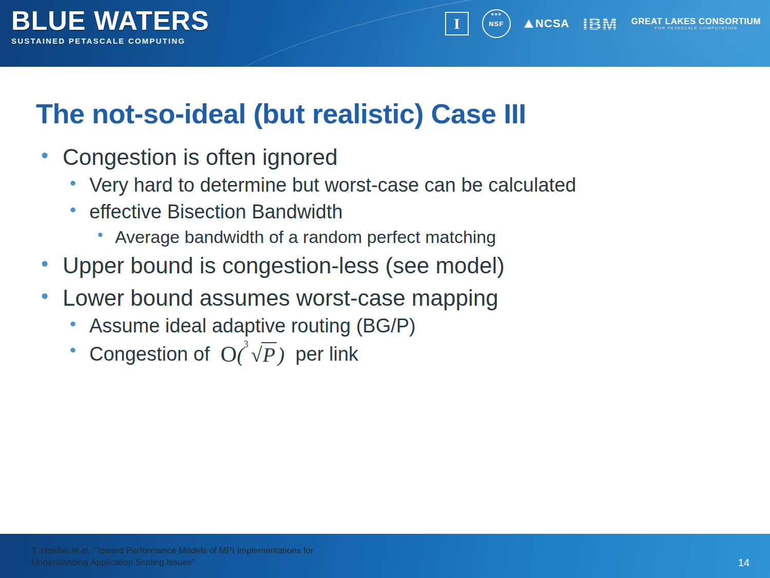BLUE WATERS
SUSTAINED PETASCALE COMPUTING
I
NSF
NCSA
IBM
GREAT LAKES CONSORTIUM
FOR PETASCALE COMPUTATION
The not-so-ideal (but realistic) Case III
Congestion is often ignored
Very hard to determine but worst-case can be calculated
effective Bisection Bandwidth
Average bandwidth of a random perfect matching
Upper bound is congestion-less (see model)
Lower bound assumes worst-case mapping
Assume ideal adaptive routing (BG/P)
Congestion of O(3√P) per link
T. Hoefler et al. “Toward Performance Models of MPI Implementations for
Understanding Application Scaling Issues”
14